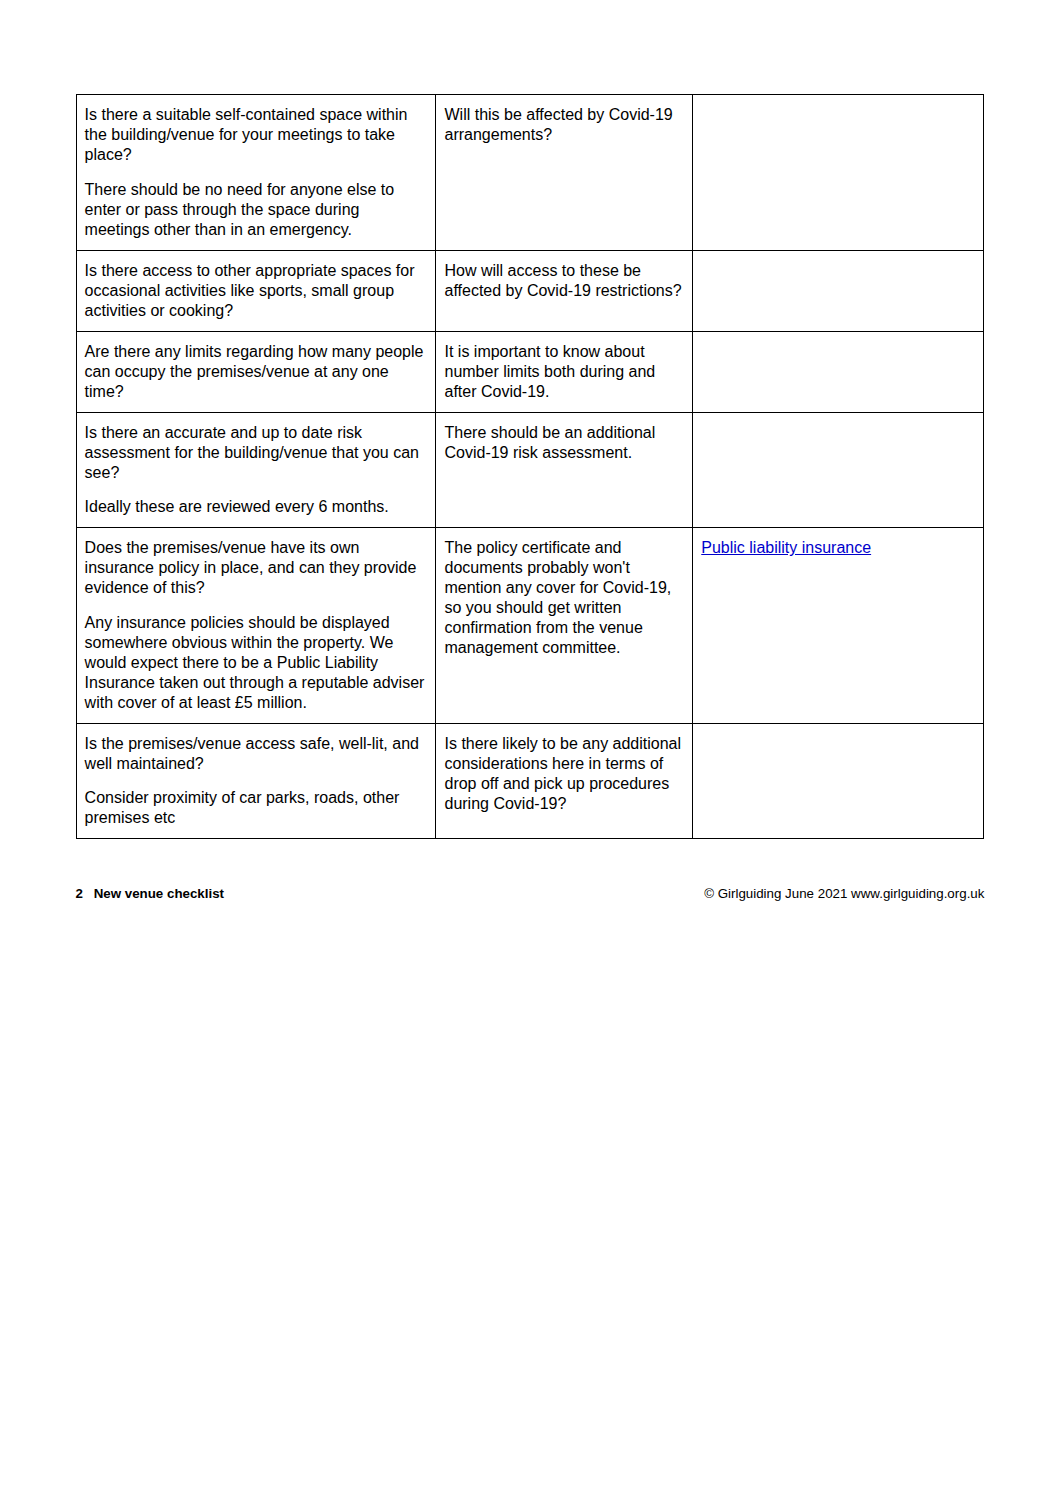| Is there a suitable self-contained space within the building/venue for your meetings to take place? There should be no need for anyone else to enter or pass through the space during meetings other than in an emergency. | Will this be affected by Covid-19 arrangements? | |
| Is there access to other appropriate spaces for occasional activities like sports, small group activities or cooking? | How will access to these be affected by Covid-19 restrictions? | |
| Are there any limits regarding how many people can occupy the premises/venue at any one time? | It is important to know about number limits both during and after Covid-19. | |
| Is there an accurate and up to date risk assessment for the building/venue that you can see? Ideally these are reviewed every 6 months. | There should be an additional Covid-19 risk assessment. | |
| Does the premises/venue have its own insurance policy in place, and can they provide evidence of this? Any insurance policies should be displayed somewhere obvious within the property. We would expect there to be a Public Liability Insurance taken out through a reputable adviser with cover of at least £5 million. | The policy certificate and documents probably won't mention any cover for Covid-19, so you should get written confirmation from the venue management committee. | Public liability insurance |
| Is the premises/venue access safe, well-lit, and well maintained? Consider proximity of car parks, roads, other premises etc | Is there likely to be any additional considerations here in terms of drop off and pick up procedures during Covid-19? | |
2 New venue checklist
© Girlguiding June 2021 www.girlguiding.org.uk